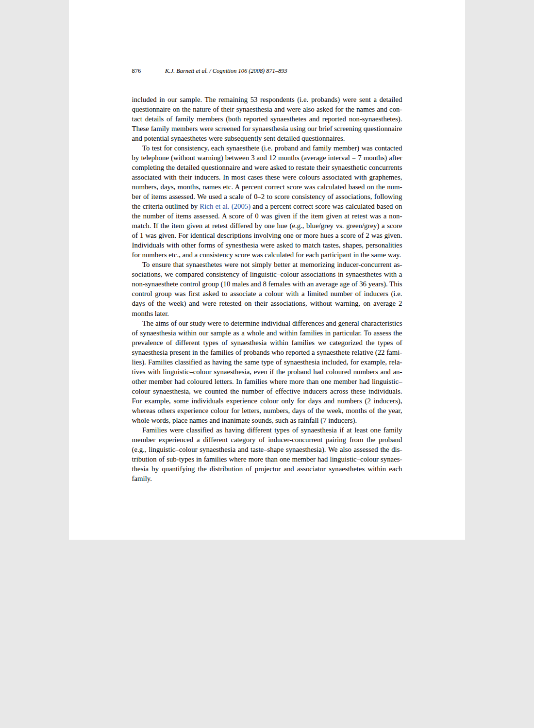876 K.J. Barnett et al. / Cognition 106 (2008) 871–893
included in our sample. The remaining 53 respondents (i.e. probands) were sent a detailed questionnaire on the nature of their synaesthesia and were also asked for the names and contact details of family members (both reported synaesthetes and reported non-synaesthetes). These family members were screened for synaesthesia using our brief screening questionnaire and potential synaesthetes were subsequently sent detailed questionnaires.
To test for consistency, each synaesthete (i.e. proband and family member) was contacted by telephone (without warning) between 3 and 12 months (average interval = 7 months) after completing the detailed questionnaire and were asked to restate their synaesthetic concurrents associated with their inducers. In most cases these were colours associated with graphemes, numbers, days, months, names etc. A percent correct score was calculated based on the number of items assessed. We used a scale of 0–2 to score consistency of associations, following the criteria outlined by Rich et al. (2005) and a percent correct score was calculated based on the number of items assessed. A score of 0 was given if the item given at retest was a non-match. If the item given at retest differed by one hue (e.g., blue/grey vs. green/grey) a score of 1 was given. For identical descriptions involving one or more hues a score of 2 was given. Individuals with other forms of synesthesia were asked to match tastes, shapes, personalities for numbers etc., and a consistency score was calculated for each participant in the same way.
To ensure that synaesthetes were not simply better at memorizing inducer-concurrent associations, we compared consistency of linguistic–colour associations in synaesthetes with a non-synaesthete control group (10 males and 8 females with an average age of 36 years). This control group was first asked to associate a colour with a limited number of inducers (i.e. days of the week) and were retested on their associations, without warning, on average 2 months later.
The aims of our study were to determine individual differences and general characteristics of synaesthesia within our sample as a whole and within families in particular. To assess the prevalence of different types of synaesthesia within families we categorized the types of synaesthesia present in the families of probands who reported a synaesthete relative (22 families). Families classified as having the same type of synaesthesia included, for example, relatives with linguistic–colour synaesthesia, even if the proband had coloured numbers and another member had coloured letters. In families where more than one member had linguistic–colour synaesthesia, we counted the number of effective inducers across these individuals. For example, some individuals experience colour only for days and numbers (2 inducers), whereas others experience colour for letters, numbers, days of the week, months of the year, whole words, place names and inanimate sounds, such as rainfall (7 inducers).
Families were classified as having different types of synaesthesia if at least one family member experienced a different category of inducer-concurrent pairing from the proband (e.g., linguistic–colour synaesthesia and taste–shape synaesthesia). We also assessed the distribution of sub-types in families where more than one member had linguistic–colour synaesthesia by quantifying the distribution of projector and associator synaesthetes within each family.